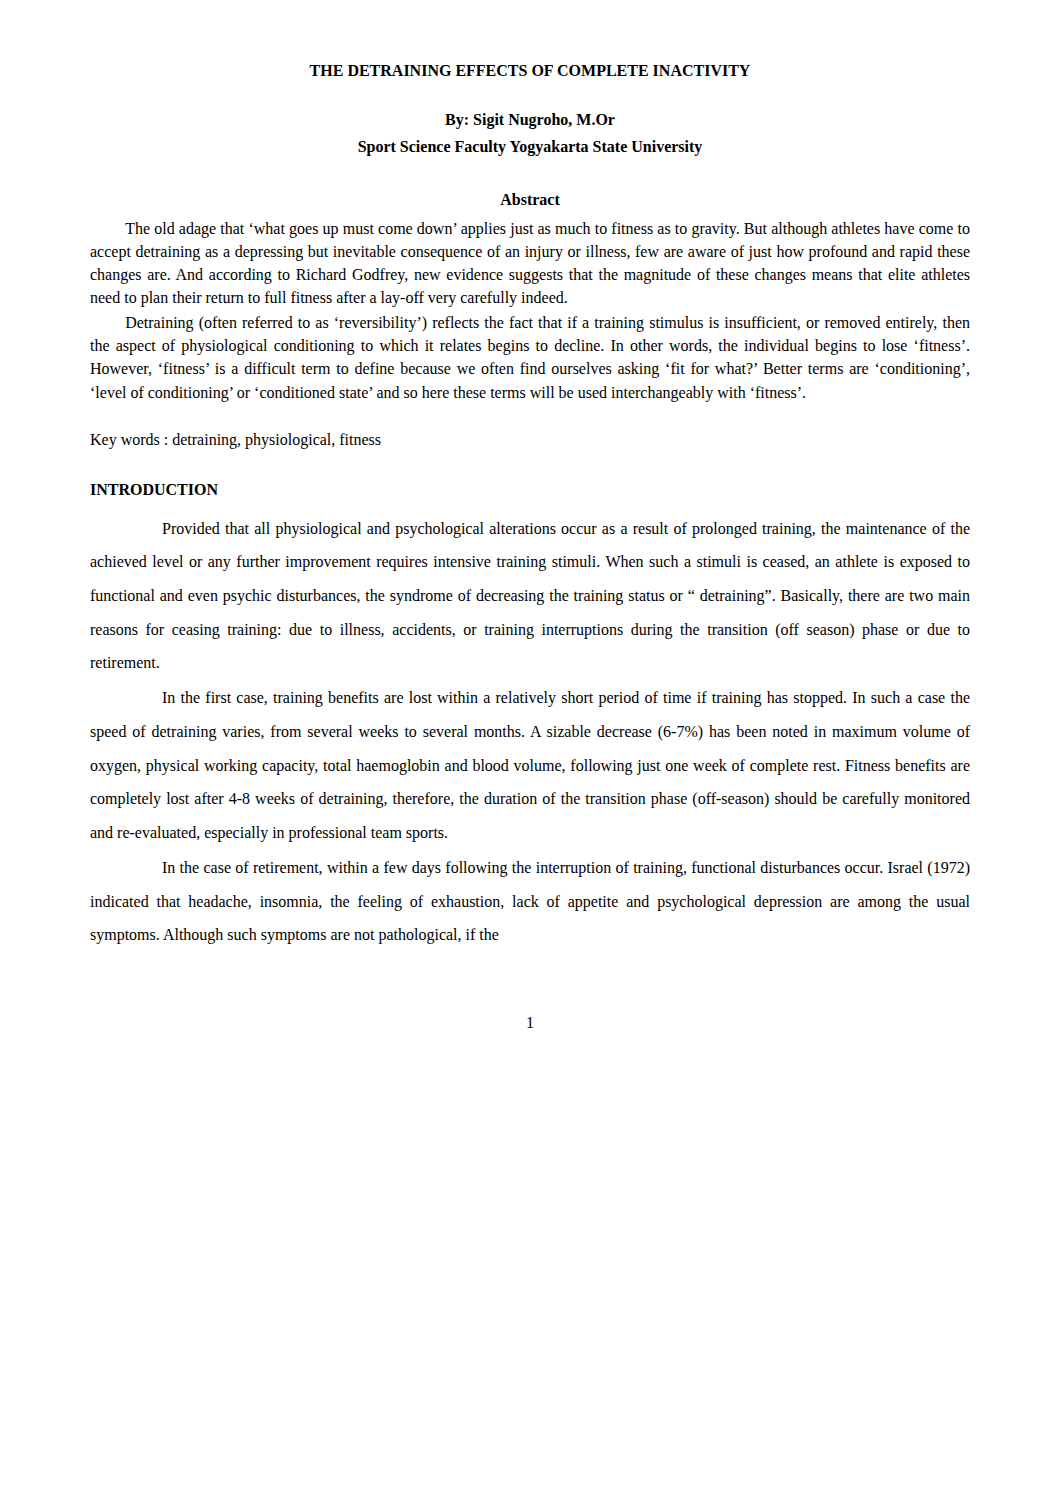The Detraining Effects of Complete Inactivity
By: Sigit Nugroho, M.Or
Sport Science Faculty Yogyakarta State University
Abstract
The old adage that ‘what goes up must come down’ applies just as much to fitness as to gravity. But although athletes have come to accept detraining as a depressing but inevitable consequence of an injury or illness, few are aware of just how profound and rapid these changes are. And according to Richard Godfrey, new evidence suggests that the magnitude of these changes means that elite athletes need to plan their return to full fitness after a lay-off very carefully indeed.
Detraining (often referred to as ‘reversibility’) reflects the fact that if a training stimulus is insufficient, or removed entirely, then the aspect of physiological conditioning to which it relates begins to decline. In other words, the individual begins to lose ‘fitness’. However, ‘fitness’ is a difficult term to define because we often find ourselves asking ‘fit for what?’ Better terms are ‘conditioning’, ‘level of conditioning’ or ‘conditioned state’ and so here these terms will be used interchangeably with ‘fitness’.
Key words : detraining, physiological, fitness
Introduction
Provided that all physiological and psychological alterations occur as a result of prolonged training, the maintenance of the achieved level or any further improvement requires intensive training stimuli. When such a stimuli is ceased, an athlete is exposed to functional and even psychic disturbances, the syndrome of decreasing the training status or “ detraining”. Basically, there are two main reasons for ceasing training: due to illness, accidents, or training interruptions during the transition (off season) phase or due to retirement.
In the first case, training benefits are lost within a relatively short period of time if training has stopped. In such a case the speed of detraining varies, from several weeks to several months. A sizable decrease (6-7%) has been noted in maximum volume of oxygen, physical working capacity, total haemoglobin and blood volume, following just one week of complete rest. Fitness benefits are completely lost after 4-8 weeks of detraining, therefore, the duration of the transition phase (off-season) should be carefully monitored and re-evaluated, especially in professional team sports.
In the case of retirement, within a few days following the interruption of training, functional disturbances occur. Israel (1972) indicated that headache, insomnia, the feeling of exhaustion, lack of appetite and psychological depression are among the usual symptoms. Although such symptoms are not pathological, if the
1